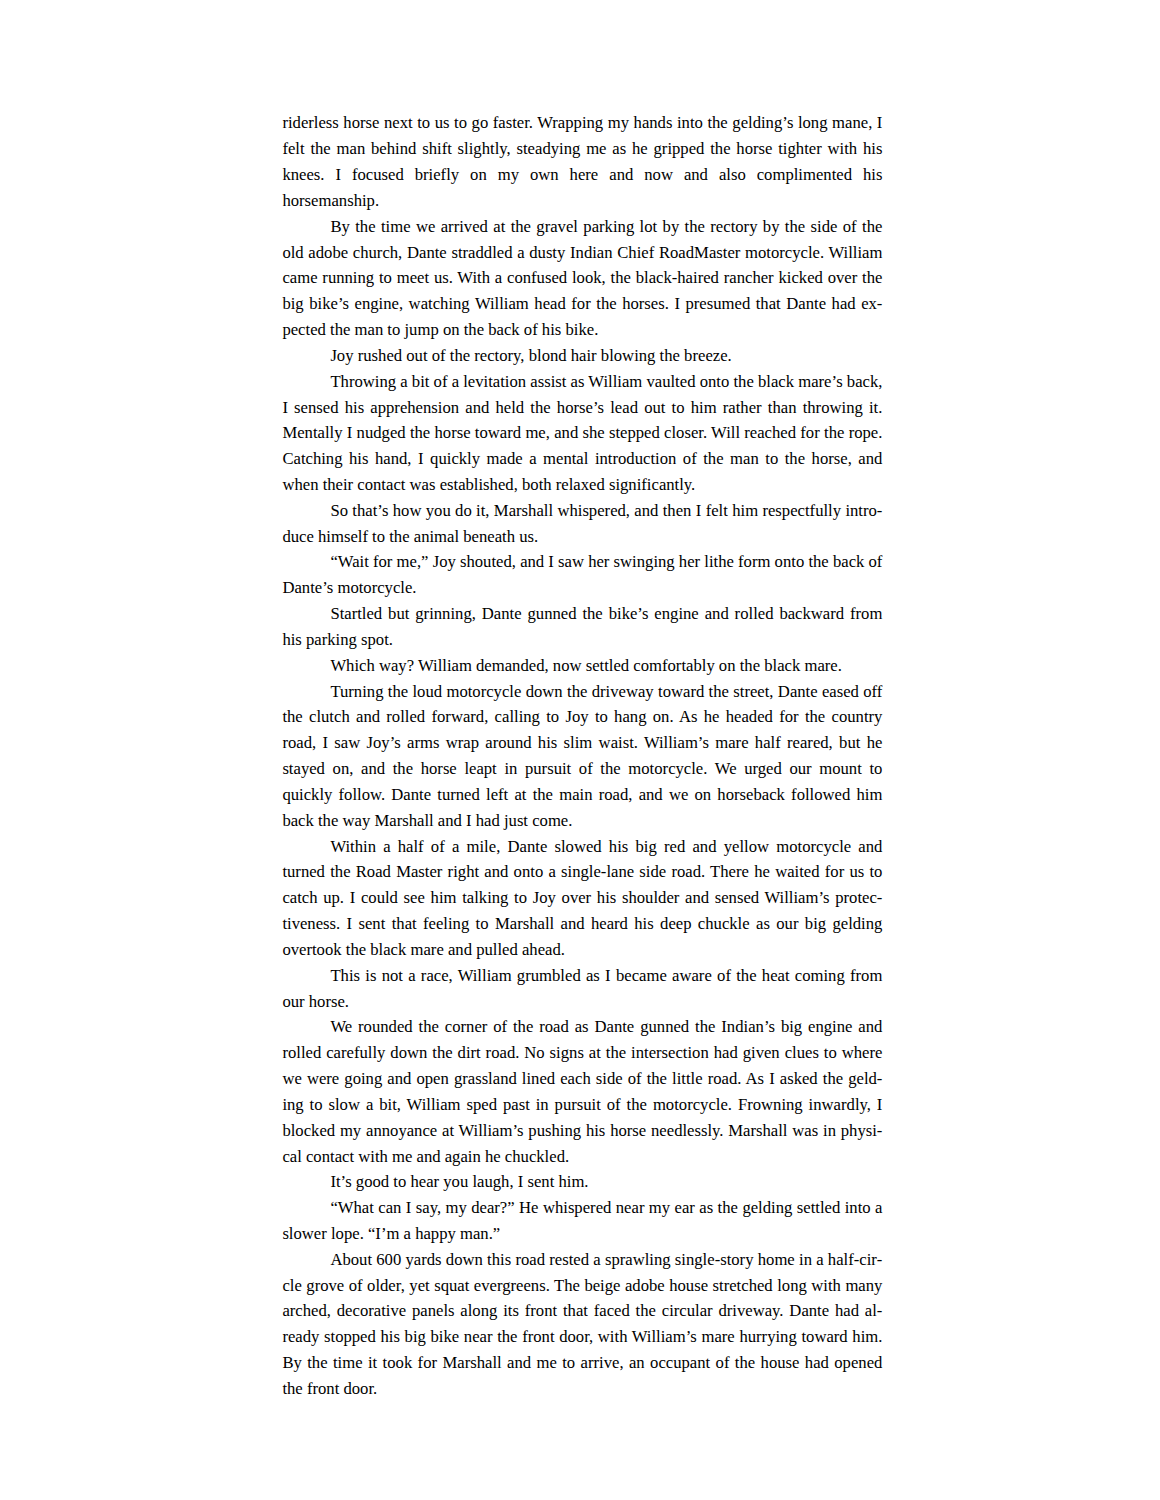riderless horse next to us to go faster. Wrapping my hands into the gelding’s long mane, I felt the man behind shift slightly, steadying me as he gripped the horse tighter with his knees. I focused briefly on my own here and now and also complimented his horsemanship.
By the time we arrived at the gravel parking lot by the rectory by the side of the old adobe church, Dante straddled a dusty Indian Chief RoadMaster motorcycle. William came running to meet us. With a confused look, the black-haired rancher kicked over the big bike’s engine, watching William head for the horses. I presumed that Dante had expected the man to jump on the back of his bike.
Joy rushed out of the rectory, blond hair blowing the breeze.
Throwing a bit of a levitation assist as William vaulted onto the black mare’s back, I sensed his apprehension and held the horse’s lead out to him rather than throwing it. Mentally I nudged the horse toward me, and she stepped closer. Will reached for the rope. Catching his hand, I quickly made a mental introduction of the man to the horse, and when their contact was established, both relaxed significantly.
So that’s how you do it, Marshall whispered, and then I felt him respectfully introduce himself to the animal beneath us.
“Wait for me,” Joy shouted, and I saw her swinging her lithe form onto the back of Dante’s motorcycle.
Startled but grinning, Dante gunned the bike’s engine and rolled backward from his parking spot.
Which way? William demanded, now settled comfortably on the black mare.
Turning the loud motorcycle down the driveway toward the street, Dante eased off the clutch and rolled forward, calling to Joy to hang on. As he headed for the country road, I saw Joy’s arms wrap around his slim waist. William’s mare half reared, but he stayed on, and the horse leapt in pursuit of the motorcycle. We urged our mount to quickly follow. Dante turned left at the main road, and we on horseback followed him back the way Marshall and I had just come.
Within a half of a mile, Dante slowed his big red and yellow motorcycle and turned the Road Master right and onto a single-lane side road. There he waited for us to catch up. I could see him talking to Joy over his shoulder and sensed William’s protectiveness. I sent that feeling to Marshall and heard his deep chuckle as our big gelding overtook the black mare and pulled ahead.
This is not a race, William grumbled as I became aware of the heat coming from our horse.
We rounded the corner of the road as Dante gunned the Indian’s big engine and rolled carefully down the dirt road. No signs at the intersection had given clues to where we were going and open grassland lined each side of the little road. As I asked the gelding to slow a bit, William sped past in pursuit of the motorcycle. Frowning inwardly, I blocked my annoyance at William’s pushing his horse needlessly. Marshall was in physical contact with me and again he chuckled.
It’s good to hear you laugh, I sent him.
“What can I say, my dear?” He whispered near my ear as the gelding settled into a slower lope. “I’m a happy man.”
About 600 yards down this road rested a sprawling single-story home in a half-circle grove of older, yet squat evergreens. The beige adobe house stretched long with many arched, decorative panels along its front that faced the circular driveway. Dante had already stopped his big bike near the front door, with William’s mare hurrying toward him. By the time it took for Marshall and me to arrive, an occupant of the house had opened the front door.